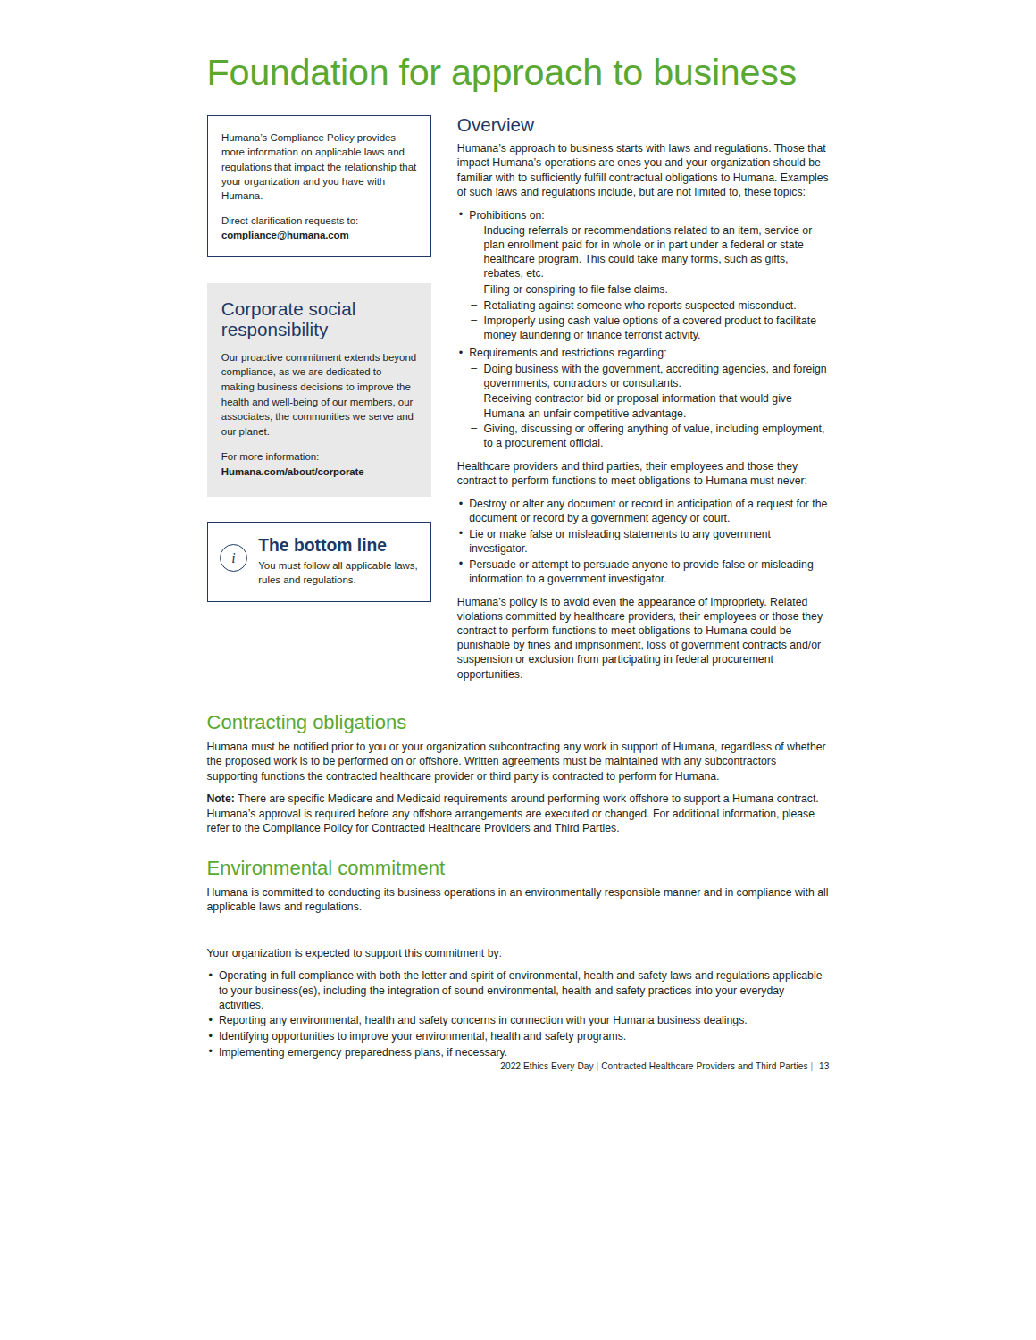Foundation for approach to business
Humana’s Compliance Policy provides more information on applicable laws and regulations that impact the relationship that your organization and you have with Humana.
Direct clarification requests to:
compliance@humana.com
Corporate social
responsibility
Our proactive commitment extends beyond compliance, as we are dedicated to making business decisions to improve the health and well-being of our members, our associates, the communities we serve and our planet.
For more information:
Humana.com/about/corporate
The bottom line
You must follow all applicable laws, rules and regulations.
Overview
Humana’s approach to business starts with laws and regulations. Those that impact Humana’s operations are ones you and your organization should be familiar with to sufficiently fulfill contractual obligations to Humana. Examples of such laws and regulations include, but are not limited to, these topics:
Prohibitions on:
Inducing referrals or recommendations related to an item, service or plan enrollment paid for in whole or in part under a federal or state healthcare program. This could take many forms, such as gifts, rebates, etc.
Filing or conspiring to file false claims.
Retaliating against someone who reports suspected misconduct.
Improperly using cash value options of a covered product to facilitate money laundering or finance terrorist activity.
Requirements and restrictions regarding:
Doing business with the government, accrediting agencies, and foreign governments, contractors or consultants.
Receiving contractor bid or proposal information that would give Humana an unfair competitive advantage.
Giving, discussing or offering anything of value, including employment, to a procurement official.
Healthcare providers and third parties, their employees and those they contract to perform functions to meet obligations to Humana must never:
Destroy or alter any document or record in anticipation of a request for the document or record by a government agency or court.
Lie or make false or misleading statements to any government investigator.
Persuade or attempt to persuade anyone to provide false or misleading information to a government investigator.
Humana’s policy is to avoid even the appearance of impropriety. Related violations committed by healthcare providers, their employees or those they contract to perform functions to meet obligations to Humana could be punishable by fines and imprisonment, loss of government contracts and/or suspension or exclusion from participating in federal procurement opportunities.
Contracting obligations
Humana must be notified prior to you or your organization subcontracting any work in support of Humana, regardless of whether the proposed work is to be performed on or offshore. Written agreements must be maintained with any subcontractors supporting functions the contracted healthcare provider or third party is contracted to perform for Humana.
Note: There are specific Medicare and Medicaid requirements around performing work offshore to support a Humana contract. Humana’s approval is required before any offshore arrangements are executed or changed. For additional information, please refer to the Compliance Policy for Contracted Healthcare Providers and Third Parties.
Environmental commitment
Humana is committed to conducting its business operations in an environmentally responsible manner and in compliance with all applicable laws and regulations.
Your organization is expected to support this commitment by:
Operating in full compliance with both the letter and spirit of environmental, health and safety laws and regulations applicable to your business(es), including the integration of sound environmental, health and safety practices into your everyday activities.
Reporting any environmental, health and safety concerns in connection with your Humana business dealings.
Identifying opportunities to improve your environmental, health and safety programs.
Implementing emergency preparedness plans, if necessary.
2022 Ethics Every Day|Contracted Healthcare Providers and Third Parties|13